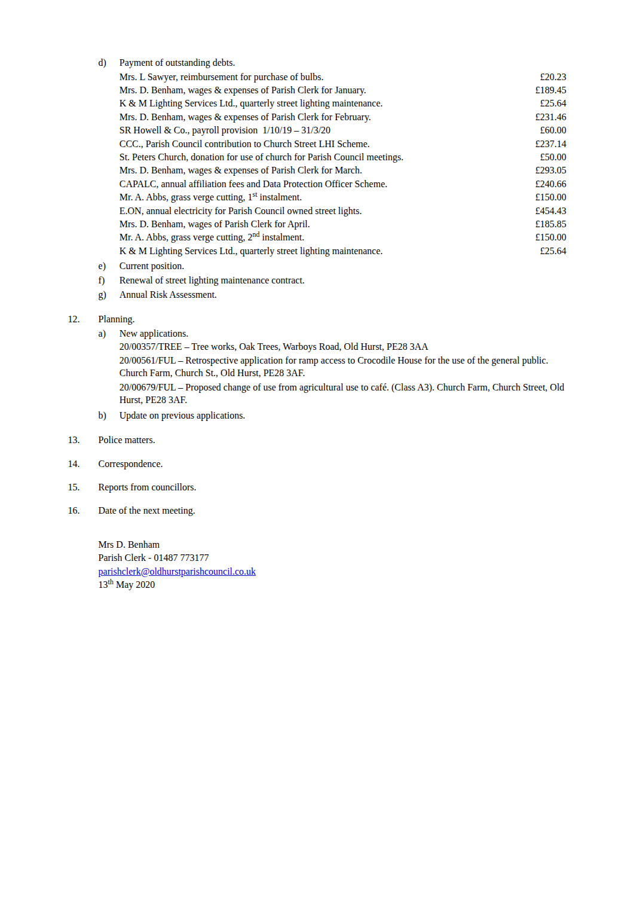d)
Payment of outstanding debts.
| Mrs. L Sawyer, reimbursement for purchase of bulbs. | £20.23 |
| Mrs. D. Benham, wages & expenses of Parish Clerk for January. | £189.45 |
| K & M Lighting Services Ltd., quarterly street lighting maintenance. | £25.64 |
| Mrs. D. Benham, wages & expenses of Parish Clerk for February. | £231.46 |
| SR Howell & Co., payroll provision 1/10/19 – 31/3/20 | £60.00 |
| CCC., Parish Council contribution to Church Street LHI Scheme. | £237.14 |
| St. Peters Church, donation for use of church for Parish Council meetings. | £50.00 |
| Mrs. D. Benham, wages & expenses of Parish Clerk for March. | £293.05 |
| CAPALC, annual affiliation fees and Data Protection Officer Scheme. | £240.66 |
| Mr. A. Abbs, grass verge cutting, 1 st instalment. | £150.00 |
| E.ON, annual electricity for Parish Council owned street lights. | £454.43 |
| Mrs. D. Benham, wages of Parish Clerk for April. | £185.85 |
| Mr. A. Abbs, grass verge cutting, 2 nd instalment. | £150.00 |
| K & M Lighting Services Ltd., quarterly street lighting maintenance. | £25.64 |
e)
Current position.
f)
Renewal of street lighting maintenance contract.
g)
Annual Risk Assessment.
12.
Planning.
a)
New applications.
20/00357/TREE – Tree works, Oak Trees, Warboys Road, Old Hurst, PE28 3AA
20/00561/FUL – Retrospective application for ramp access to Crocodile House for the use of the general public. Church Farm, Church St., Old Hurst, PE28 3AF.
20/00679/FUL – Proposed change of use from agricultural use to café. (Class A3). Church Farm, Church Street, Old Hurst, PE28 3AF.
b)
Update on previous applications.
13.
Police matters.
14.
Correspondence.
15.
Reports from councillors.
16.
Date of the next meeting.
Mrs D. Benham
Parish Clerk - 01487 773177
parishclerk@oldhurstparishcouncil.co.uk
13th May 2020